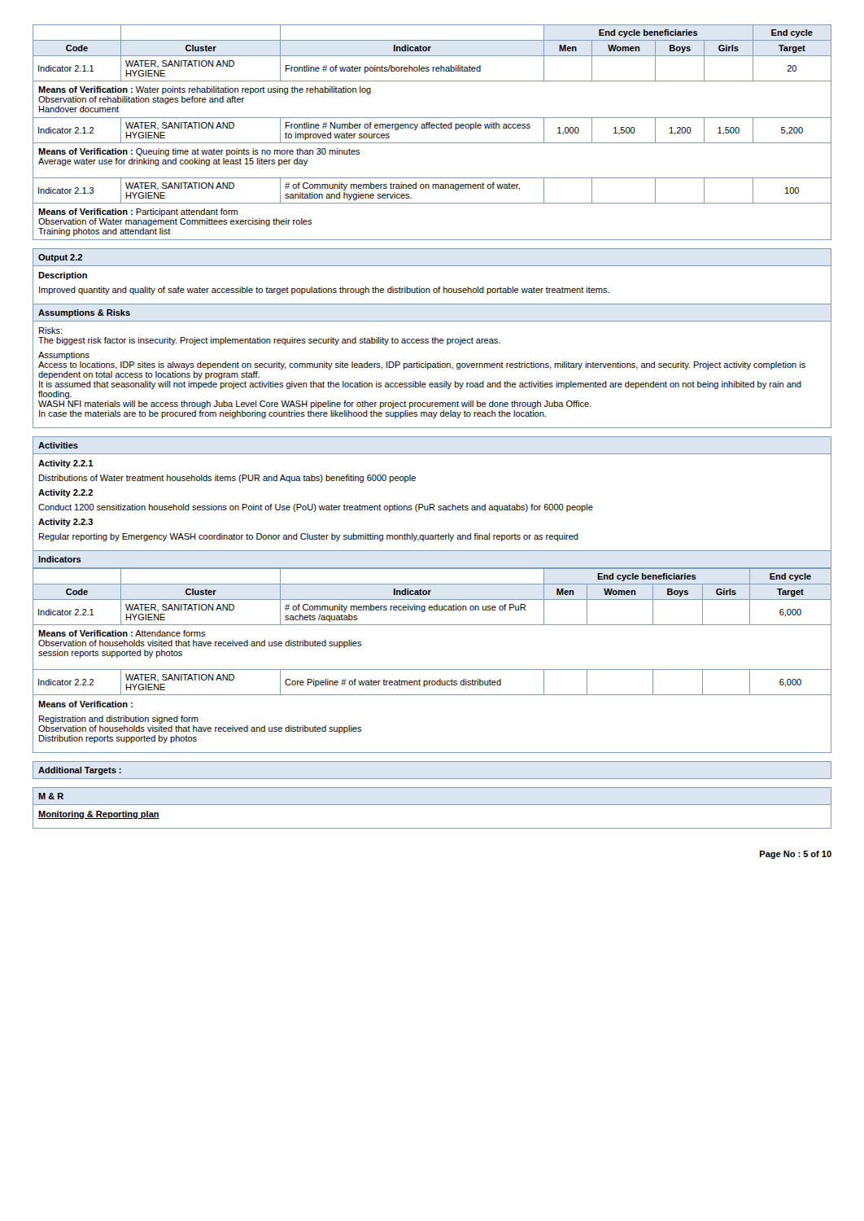| | | | End cycle beneficiaries | End cycle |
| Code | Cluster | Indicator | Men | Women | Boys | Girls | Target |
| Indicator 2.1.1 | WATER, SANITATION AND HYGIENE | Frontline # of water points/boreholes rehabilitated | | | | | 20 |
| Means of Verification : Water points rehabilitation report using the rehabilitation log Observation of rehabilitation stages before and after Handover document |
| Indicator 2.1.2 | WATER, SANITATION AND HYGIENE | Frontline # Number of emergency affected people with access to improved water sources | 1,000 | 1,500 | 1,200 | 1,500 | 5,200 |
| Means of Verification : Queuing time at water points is no more than 30 minutes Average water use for drinking and cooking at least 15 liters per day |
| Indicator 2.1.3 | WATER, SANITATION AND HYGIENE | # of Community members trained on management of water, sanitation and hygiene services. | | | | | 100 |
| Means of Verification : Participant attendant form Observation of Water management Committees exercising their roles Training photos and attendant list |
Output 2.2
Description
Improved quantity and quality of safe water accessible to target populations through the distribution of household portable water treatment items.
Assumptions & Risks
Risks:
The biggest risk factor is insecurity. Project implementation requires security and stability to access the project areas.
Assumptions
Access to locations, IDP sites is always dependent on security, community site leaders, IDP participation, government restrictions, military interventions, and security. Project activity completion is dependent on total access to locations by program staff.
It is assumed that seasonality will not impede project activities given that the location is accessible easily by road and the activities implemented are dependent on not being inhibited by rain and flooding.
WASH NFI materials will be access through Juba Level Core WASH pipeline for other project procurement will be done through Juba Office.
In case the materials are to be procured from neighboring countries there likelihood the supplies may delay to reach the location.
Activities
Activity 2.2.1
Distributions of Water treatment households items (PUR and Aqua tabs) benefiting 6000 people
Activity 2.2.2
Conduct 1200 sensitization household sessions on Point of Use (PoU) water treatment options (PuR sachets and aquatabs) for 6000 people
Activity 2.2.3
Regular reporting by Emergency WASH coordinator to Donor and Cluster by submitting monthly,quarterly and final reports or as required
Indicators
| | | | End cycle beneficiaries | End cycle |
| Code | Cluster | Indicator | Men | Women | Boys | Girls | Target |
| Indicator 2.2.1 | WATER, SANITATION AND HYGIENE | # of Community members receiving education on use of PuR sachets /aquatabs | | | | | 6,000 |
| Means of Verification : Attendance forms Observation of households visited that have received and use distributed supplies session reports supported by photos |
| Indicator 2.2.2 | WATER, SANITATION AND HYGIENE | Core Pipeline # of water treatment products distributed | | | | | 6,000 |
Means of Verification :
Registration and distribution signed form
Observation of households visited that have received and use distributed supplies
Distribution reports supported by photos
Additional Targets :
M & R
Monitoring & Reporting plan
Page No : 5 of 10